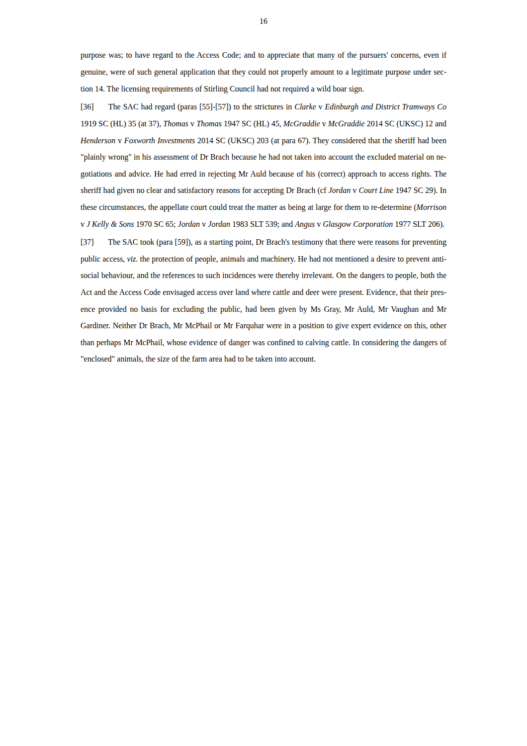16
purpose was; to have regard to the Access Code; and to appreciate that many of the pursuers' concerns, even if genuine, were of such general application that they could not properly amount to a legitimate purpose under section 14. The licensing requirements of Stirling Council had not required a wild boar sign.
[36] The SAC had regard (paras [55]-[57]) to the strictures in Clarke v Edinburgh and District Tramways Co 1919 SC (HL) 35 (at 37), Thomas v Thomas 1947 SC (HL) 45, McGraddie v McGraddie 2014 SC (UKSC) 12 and Henderson v Foxworth Investments 2014 SC (UKSC) 203 (at para 67). They considered that the sheriff had been "plainly wrong" in his assessment of Dr Brach because he had not taken into account the excluded material on negotiations and advice. He had erred in rejecting Mr Auld because of his (correct) approach to access rights. The sheriff had given no clear and satisfactory reasons for accepting Dr Brach (cf Jordan v Court Line 1947 SC 29). In these circumstances, the appellate court could treat the matter as being at large for them to re-determine (Morrison v J Kelly & Sons 1970 SC 65; Jordan v Jordan 1983 SLT 539; and Angus v Glasgow Corporation 1977 SLT 206).
[37] The SAC took (para [59]), as a starting point, Dr Brach's testimony that there were reasons for preventing public access, viz. the protection of people, animals and machinery. He had not mentioned a desire to prevent antisocial behaviour, and the references to such incidences were thereby irrelevant. On the dangers to people, both the Act and the Access Code envisaged access over land where cattle and deer were present. Evidence, that their presence provided no basis for excluding the public, had been given by Ms Gray, Mr Auld, Mr Vaughan and Mr Gardiner. Neither Dr Brach, Mr McPhail or Mr Farquhar were in a position to give expert evidence on this, other than perhaps Mr McPhail, whose evidence of danger was confined to calving cattle. In considering the dangers of "enclosed" animals, the size of the farm area had to be taken into account.